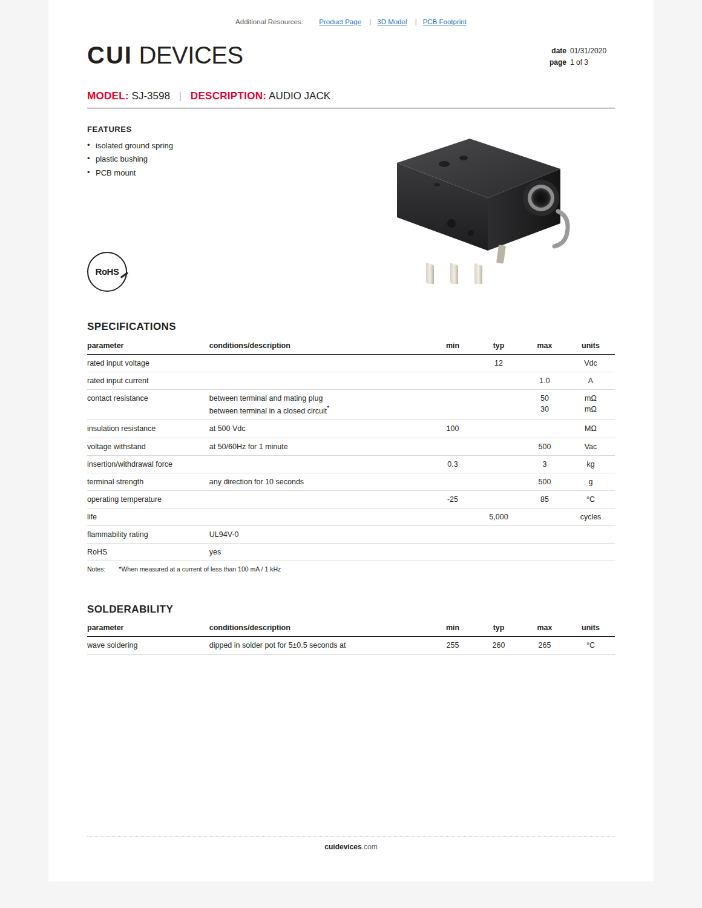Additional Resources: Product Page |3D Model |PCB Footprint
CUI DEVICES
date 01/31/2020
page 1 of 3
MODEL: SJ-3598 | DESCRIPTION: AUDIO JACK
FEATURES
isolated ground spring
plastic bushing
PCB mount
RoHS
SPECIFICATIONS
| parameter | conditions/description | min | typ | max | units |
| --- | --- | --- | --- | --- | --- |
| rated input voltage | | | 12 | | Vdc |
| rated input current | | | | 1.0 | A |
| contact resistance | between terminal and mating plug between terminal in a closed circuit * | | | 50 30 | mΩ mΩ |
| insulation resistance | at 500 Vdc | 100 | | | MΩ |
| voltage withstand | at 50/60Hz for 1 minute | | | 500 | Vac |
| insertion/withdrawal force | | 0.3 | | 3 | kg |
| terminal strength | any direction for 10 seconds | | | 500 | g |
| operating temperature | | -25 | | 85 | °C |
| life | | | 5,000 | | cycles |
| flammability rating | UL94V-0 | | | | |
| RoHS | yes | | | | |
Notes:*When measured at a current of less than 100 mA / 1 kHz
SOLDERABILITY
| parameter | conditions/description | min | typ | max | units |
| --- | --- | --- | --- | --- | --- |
| wave soldering | dipped in solder pot for 5±0.5 seconds at | 255 | 260 | 265 | °C |
cuidevices.com